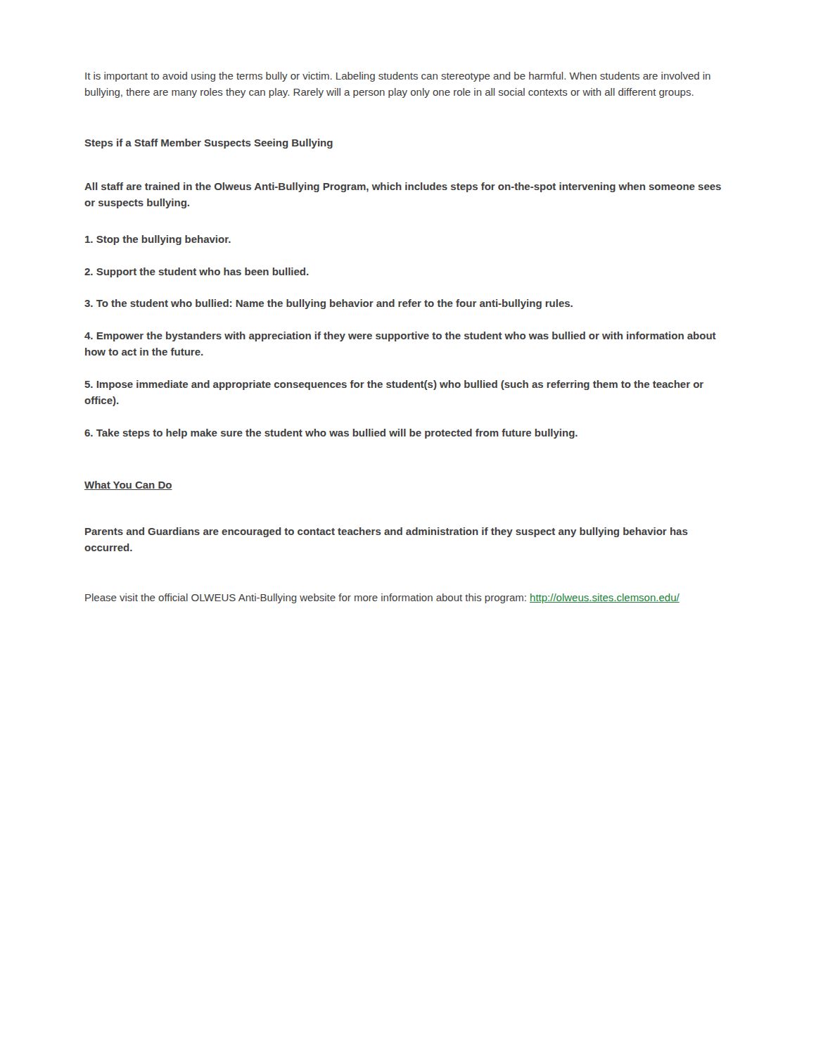It is important to avoid using the terms bully or victim. Labeling students can stereotype and be harmful. When students are involved in bullying, there are many roles they can play. Rarely will a person play only one role in all social contexts or with all different groups.
Steps if a Staff Member Suspects Seeing Bullying
All staff are trained in the Olweus Anti-Bullying Program, which includes steps for on-the-spot intervening when someone sees or suspects bullying.
1. Stop the bullying behavior.
2. Support the student who has been bullied.
3. To the student who bullied: Name the bullying behavior and refer to the four anti-bullying rules.
4. Empower the bystanders with appreciation if they were supportive to the student who was bullied or with information about how to act in the future.
5. Impose immediate and appropriate consequences for the student(s) who bullied (such as referring them to the teacher or office).
6. Take steps to help make sure the student who was bullied will be protected from future bullying.
What You Can Do
Parents and Guardians are encouraged to contact teachers and administration if they suspect any bullying behavior has occurred.
Please visit the official OLWEUS Anti-Bullying website for more information about this program: http://olweus.sites.clemson.edu/